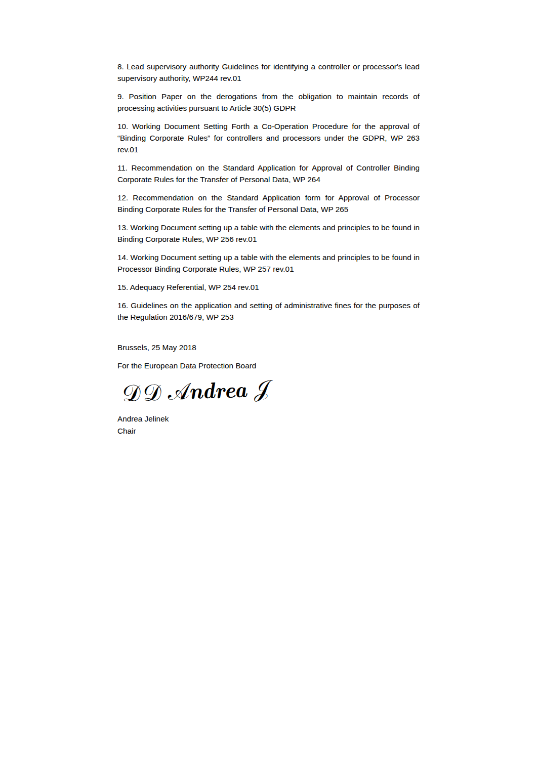8. Lead supervisory authority Guidelines for identifying a controller or processor's lead supervisory authority, WP244 rev.01
9. Position Paper on the derogations from the obligation to maintain records of processing activities pursuant to Article 30(5) GDPR
10. Working Document Setting Forth a Co-Operation Procedure for the approval of “Binding Corporate Rules” for controllers and processors under the GDPR, WP 263 rev.01
11. Recommendation on the Standard Application for Approval of Controller Binding Corporate Rules for the Transfer of Personal Data, WP 264
12. Recommendation on the Standard Application form for Approval of Processor Binding Corporate Rules for the Transfer of Personal Data, WP 265
13. Working Document setting up a table with the elements and principles to be found in Binding Corporate Rules, WP 256 rev.01
14. Working Document setting up a table with the elements and principles to be found in Processor Binding Corporate Rules, WP 257 rev.01
15. Adequacy Referential, WP 254 rev.01
16. Guidelines on the application and setting of administrative fines for the purposes of the Regulation 2016/679, WP 253
Brussels, 25 May 2018
For the European Data Protection Board
𝒟 𝒟 𝒜𝒏𝒅𝒓𝒆𝒂 𝒥
Andrea Jelinek
Chair